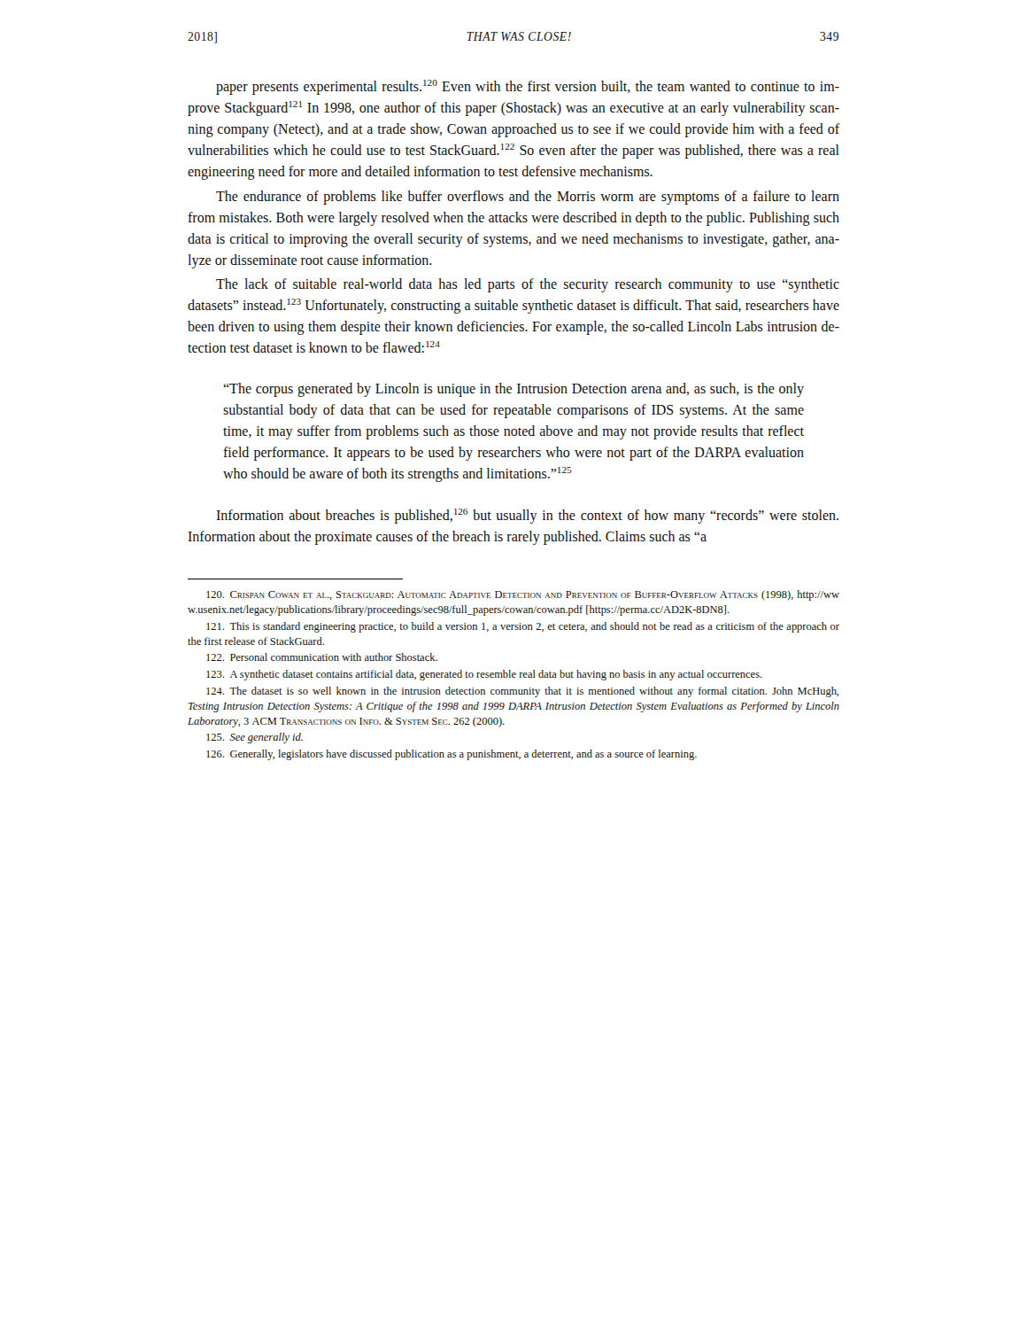2018] That Was Close! 349
paper presents experimental results.120 Even with the first version built, the team wanted to continue to improve Stackguard121 In 1998, one author of this paper (Shostack) was an executive at an early vulnerability scanning company (Netect), and at a trade show, Cowan approached us to see if we could provide him with a feed of vulnerabilities which he could use to test StackGuard.122 So even after the paper was published, there was a real engineering need for more and detailed information to test defensive mechanisms.
The endurance of problems like buffer overflows and the Morris worm are symptoms of a failure to learn from mistakes. Both were largely resolved when the attacks were described in depth to the public. Publishing such data is critical to improving the overall security of systems, and we need mechanisms to investigate, gather, analyze or disseminate root cause information.
The lack of suitable real-world data has led parts of the security research community to use “synthetic datasets” instead.123 Unfortunately, constructing a suitable synthetic dataset is difficult. That said, researchers have been driven to using them despite their known deficiencies. For example, the so-called Lincoln Labs intrusion detection test dataset is known to be flawed:124
“The corpus generated by Lincoln is unique in the Intrusion Detection arena and, as such, is the only substantial body of data that can be used for repeatable comparisons of IDS systems. At the same time, it may suffer from problems such as those noted above and may not provide results that reflect field performance. It appears to be used by researchers who were not part of the DARPA evaluation who should be aware of both its strengths and limitations.”125
Information about breaches is published,126 but usually in the context of how many “records” were stolen. Information about the proximate causes of the breach is rarely published. Claims such as “a
Crispan Cowan et al., Stackguard: Automatic Adaptive Detection and Prevention of Buffer-Overflow Attacks (1998), http://www.usenix.net/legacy/publications/library/proceedings/sec98/full_papers/cowan/cowan.pdf [https://perma.cc/AD2K-8DN8].
This is standard engineering practice, to build a version 1, a version 2, et cetera, and should not be read as a criticism of the approach or the first release of StackGuard.
Personal communication with author Shostack.
A synthetic dataset contains artificial data, generated to resemble real data but having no basis in any actual occurrences.
The dataset is so well known in the intrusion detection community that it is mentioned without any formal citation. John McHugh, Testing Intrusion Detection Systems: A Critique of the 1998 and 1999 DARPA Intrusion Detection System Evaluations as Performed by Lincoln Laboratory, 3 ACM Transactions on Info. & System Sec. 262 (2000).
See generally id.
Generally, legislators have discussed publication as a punishment, a deterrent, and as a source of learning.